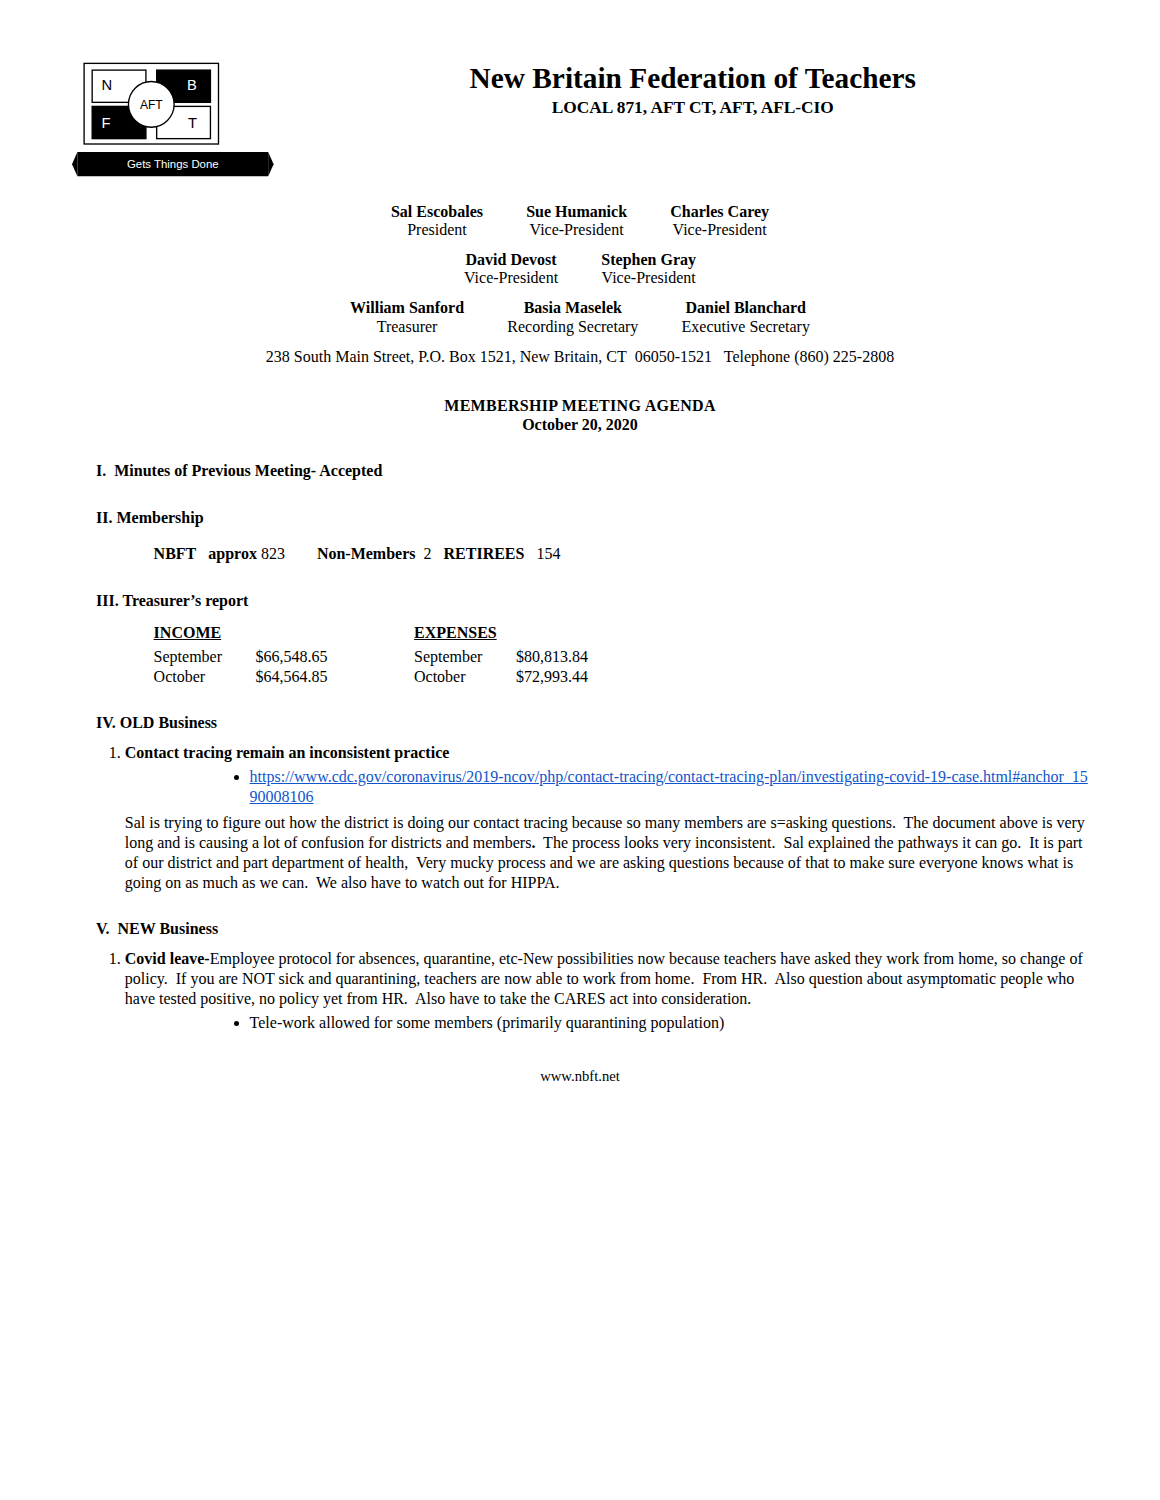NBFT AFT logo with banner reading Gets Things Done N B F T AFT Gets Things Done
New Britain Federation of Teachers
LOCAL 871, AFT CT, AFT, AFL-CIO
Sal Escobales President
Sue Humanick Vice-President
Charles Carey Vice-President
David Devost Vice-President
Stephen Gray Vice-President
William Sanford Treasurer
Basia Maselek Recording Secretary
Daniel Blanchard Executive Secretary
238 South Main Street, P.O. Box 1521, New Britain, CT 06050-1521 Telephone (860) 225-2808
MEMBERSHIP MEETING AGENDA October 20, 2020
I. Minutes of Previous Meeting- Accepted
II. Membership
NBFT approx 823 Non-Members 2 RETIREES 154
III. Treasurer’s report
| INCOME | EXPENSES |
| --- | --- |
| September | $66,548.65 | September | $80,813.84 |
| October | $64,564.85 | October | $72,993.44 |
IV. OLD Business
Contact tracing remain an inconsistent practice
https://www.cdc.gov/coronavirus/2019-ncov/php/contact-tracing/contact-tracing-plan/investigating-covid-19-case.html#anchor_1590008106
Sal is trying to figure out how the district is doing our contact tracing because so many members are s=asking questions. The document above is very long and is causing a lot of confusion for districts and members. The process looks very inconsistent. Sal explained the pathways it can go. It is part of our district and part department of health, Very mucky process and we are asking questions because of that to make sure everyone knows what is going on as much as we can. We also have to watch out for HIPPA.
V. NEW Business
Covid leave-Employee protocol for absences, quarantine, etc-New possibilities now because teachers have asked they work from home, so change of policy. If you are NOT sick and quarantining, teachers are now able to work from home. From HR. Also question about asymptomatic people who have tested positive, no policy yet from HR. Also have to take the CARES act into consideration.
Tele-work allowed for some members (primarily quarantining population)
www.nbft.net